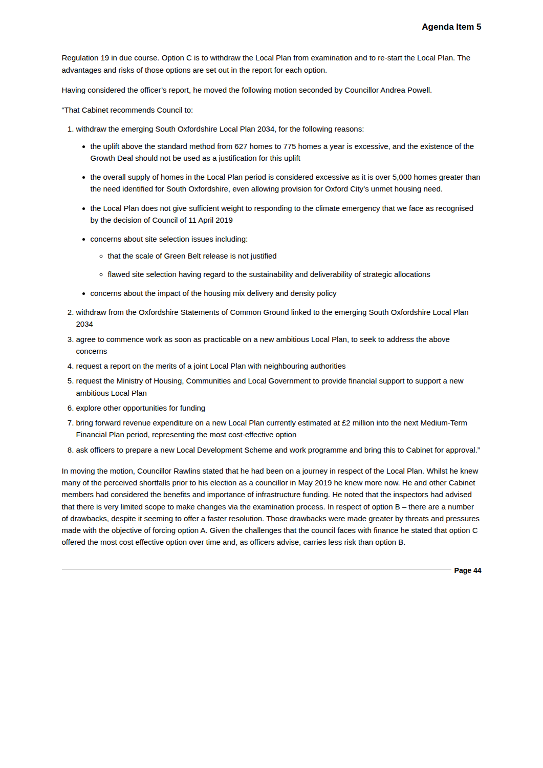Agenda Item 5
Regulation 19 in due course. Option C is to withdraw the Local Plan from examination and to re-start the Local Plan. The advantages and risks of those options are set out in the report for each option.
Having considered the officer’s report, he moved the following motion seconded by Councillor Andrea Powell.
“That Cabinet recommends Council to:
withdraw the emerging South Oxfordshire Local Plan 2034, for the following reasons:
the uplift above the standard method from 627 homes to 775 homes a year is excessive, and the existence of the Growth Deal should not be used as a justification for this uplift
the overall supply of homes in the Local Plan period is considered excessive as it is over 5,000 homes greater than the need identified for South Oxfordshire, even allowing provision for Oxford City’s unmet housing need.
the Local Plan does not give sufficient weight to responding to the climate emergency that we face as recognised by the decision of Council of 11 April 2019
concerns about site selection issues including:
that the scale of Green Belt release is not justified
flawed site selection having regard to the sustainability and deliverability of strategic allocations
concerns about the impact of the housing mix delivery and density policy
withdraw from the Oxfordshire Statements of Common Ground linked to the emerging South Oxfordshire Local Plan 2034
agree to commence work as soon as practicable on a new ambitious Local Plan, to seek to address the above concerns
request a report on the merits of a joint Local Plan with neighbouring authorities
request the Ministry of Housing, Communities and Local Government to provide financial support to support a new ambitious Local Plan
explore other opportunities for funding
bring forward revenue expenditure on a new Local Plan currently estimated at £2 million into the next Medium-Term Financial Plan period, representing the most cost-effective option
ask officers to prepare a new Local Development Scheme and work programme and bring this to Cabinet for approval.”
In moving the motion, Councillor Rawlins stated that he had been on a journey in respect of the Local Plan. Whilst he knew many of the perceived shortfalls prior to his election as a councillor in May 2019 he knew more now. He and other Cabinet members had considered the benefits and importance of infrastructure funding. He noted that the inspectors had advised that there is very limited scope to make changes via the examination process. In respect of option B – there are a number of drawbacks, despite it seeming to offer a faster resolution. Those drawbacks were made greater by threats and pressures made with the objective of forcing option A. Given the challenges that the council faces with finance he stated that option C offered the most cost effective option over time and, as officers advise, carries less risk than option B.
Page 44